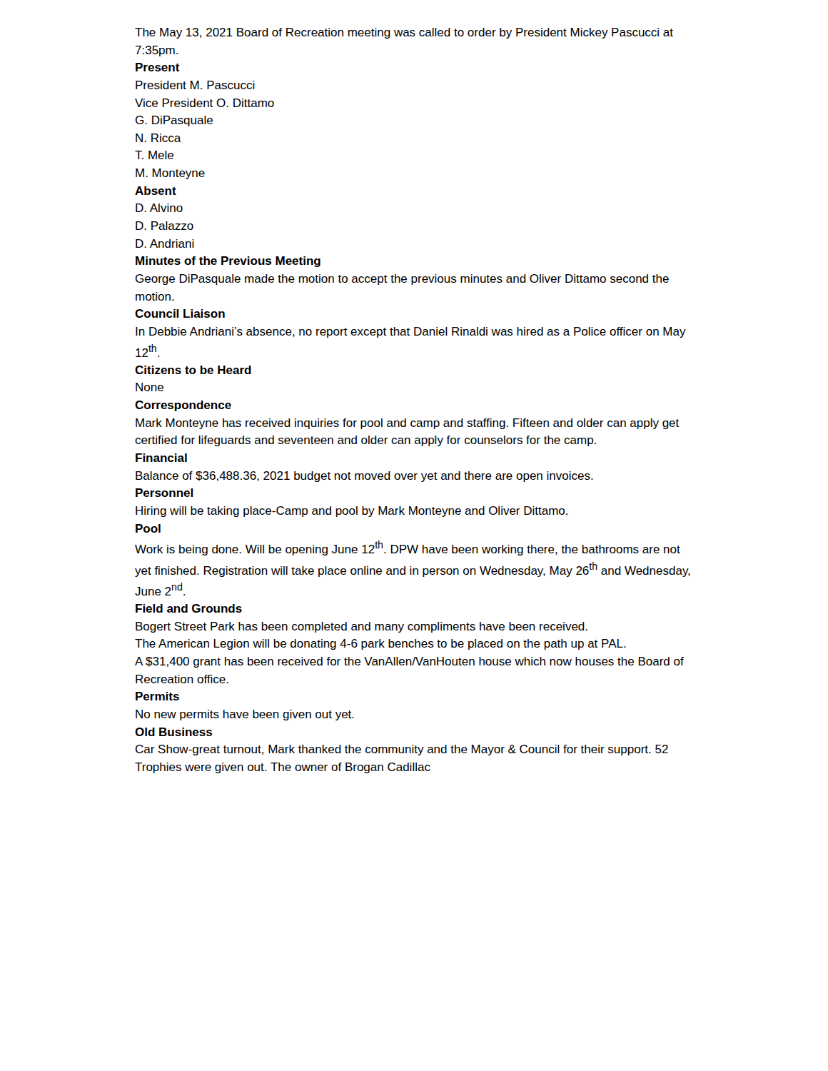The May 13, 2021 Board of Recreation meeting was called to order by President Mickey Pascucci at 7:35pm.
Present
President M. Pascucci
Vice President O. Dittamo
G. DiPasquale
N. Ricca
T. Mele
M. Monteyne
Absent
D. Alvino
D. Palazzo
D. Andriani
Minutes of the Previous Meeting
George DiPasquale made the motion to accept the previous minutes and Oliver Dittamo second the motion.
Council Liaison
In Debbie Andriani’s absence, no report except that Daniel Rinaldi was hired as a Police officer on May 12th.
Citizens to be Heard
None
Correspondence
Mark Monteyne has received inquiries for pool and camp and staffing. Fifteen and older can apply get certified for lifeguards and seventeen and older can apply for counselors for the camp.
Financial
Balance of $36,488.36, 2021 budget not moved over yet and there are open invoices.
Personnel
Hiring will be taking place-Camp and pool by Mark Monteyne and Oliver Dittamo.
Pool
Work is being done. Will be opening June 12th. DPW have been working there, the bathrooms are not yet finished. Registration will take place online and in person on Wednesday, May 26th and Wednesday, June 2nd.
Field and Grounds
Bogert Street Park has been completed and many compliments have been received.
The American Legion will be donating 4-6 park benches to be placed on the path up at PAL.
A $31,400 grant has been received for the VanAllen/VanHouten house which now houses the Board of Recreation office.
Permits
No new permits have been given out yet.
Old Business
Car Show-great turnout, Mark thanked the community and the Mayor & Council for their support. 52 Trophies were given out. The owner of Brogan Cadillac